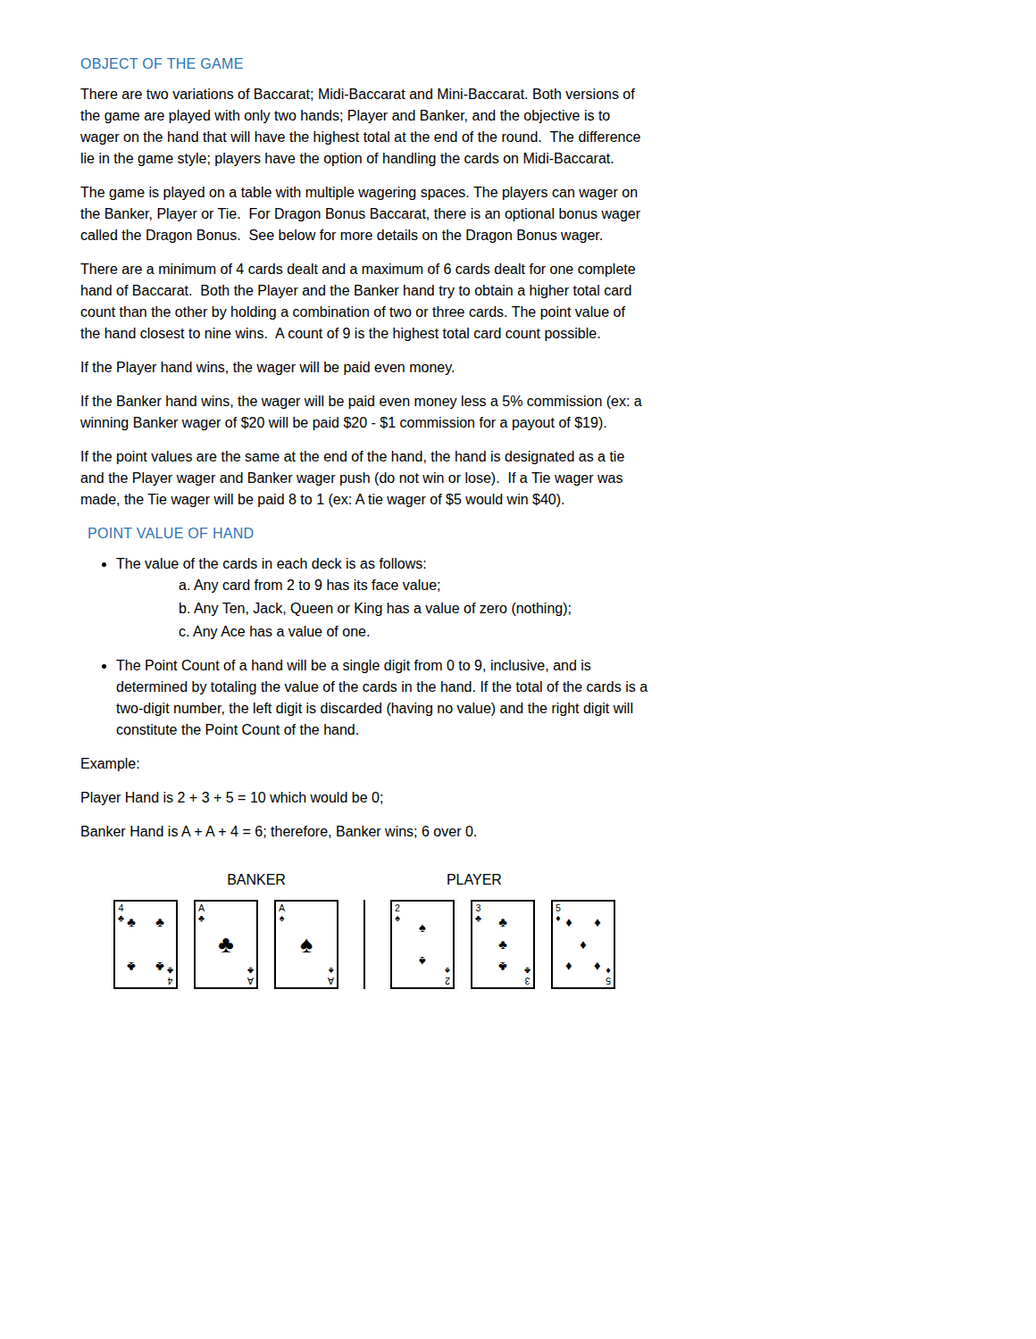OBJECT OF THE GAME
There are two variations of Baccarat; Midi-Baccarat and Mini-Baccarat. Both versions of the game are played with only two hands; Player and Banker, and the objective is to wager on the hand that will have the highest total at the end of the round. The difference lie in the game style; players have the option of handling the cards on Midi-Baccarat.
The game is played on a table with multiple wagering spaces. The players can wager on the Banker, Player or Tie. For Dragon Bonus Baccarat, there is an optional bonus wager called the Dragon Bonus. See below for more details on the Dragon Bonus wager.
There are a minimum of 4 cards dealt and a maximum of 6 cards dealt for one complete hand of Baccarat. Both the Player and the Banker hand try to obtain a higher total card count than the other by holding a combination of two or three cards. The point value of the hand closest to nine wins. A count of 9 is the highest total card count possible.
If the Player hand wins, the wager will be paid even money.
If the Banker hand wins, the wager will be paid even money less a 5% commission (ex: a winning Banker wager of $20 will be paid $20 - $1 commission for a payout of $19).
If the point values are the same at the end of the hand, the hand is designated as a tie and the Player wager and Banker wager push (do not win or lose). If a Tie wager was made, the Tie wager will be paid 8 to 1 (ex: A tie wager of $5 would win $40).
POINT VALUE OF HAND
The value of the cards in each deck is as follows:
a. Any card from 2 to 9 has its face value;
b. Any Ten, Jack, Queen or King has a value of zero (nothing);
c. Any Ace has a value of one.
The Point Count of a hand will be a single digit from 0 to 9, inclusive, and is determined by totaling the value of the cards in the hand. If the total of the cards is a two-digit number, the left digit is discarded (having no value) and the right digit will constitute the Point Count of the hand.
Example:
Player Hand is 2 + 3 + 5 = 10 which would be 0;
Banker Hand is A + A + 4 = 6; therefore, Banker wins; 6 over 0.
BANKER PLAYER
4
♣
4
♣
♣ ♣ ♣ ♣
A
♣
A
♣
♣
A
♠
A
♠
♠
2
♠
2
♠
♠ ♠
3
♣
3
♣
♣ ♣ ♣
5
♦
5
♦
♦ ♦ ♦ ♦ ♦